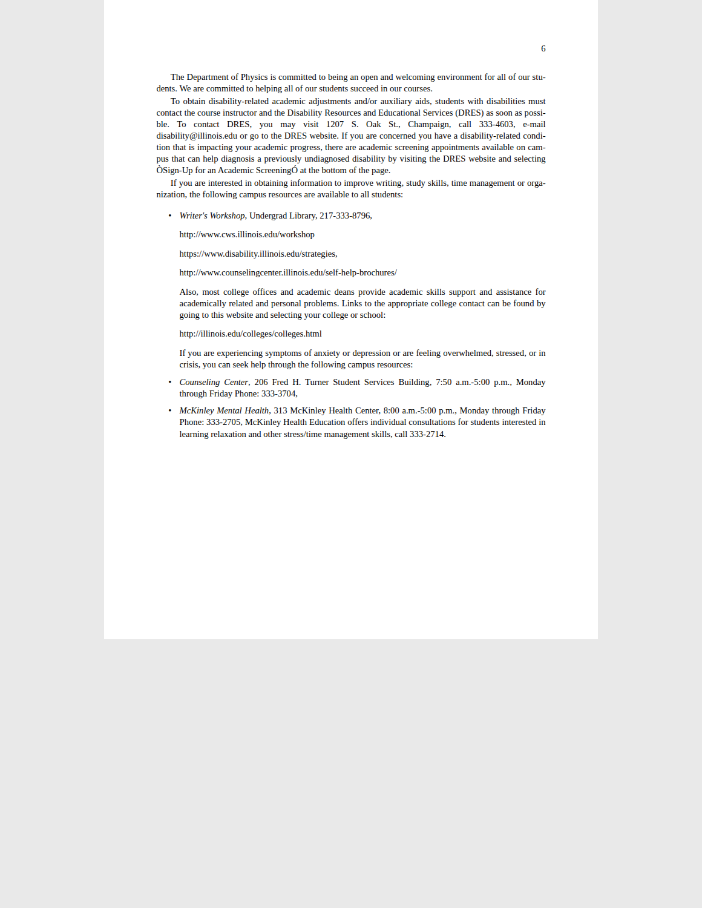6
The Department of Physics is committed to being an open and welcoming environment for all of our students. We are committed to helping all of our students succeed in our courses.
To obtain disability-related academic adjustments and/or auxiliary aids, students with disabilities must contact the course instructor and the Disability Resources and Educational Services (DRES) as soon as possible. To contact DRES, you may visit 1207 S. Oak St., Champaign, call 333-4603, e-mail disability@illinois.edu or go to the DRES website. If you are concerned you have a disability-related condition that is impacting your academic progress, there are academic screening appointments available on campus that can help diagnosis a previously undiagnosed disability by visiting the DRES website and selecting ÒSign-Up for an Academic ScreeningÓ at the bottom of the page.
If you are interested in obtaining information to improve writing, study skills, time management or organization, the following campus resources are available to all students:
Writer's Workshop, Undergrad Library, 217-333-8796, http://www.cws.illinois.edu/workshop https://www.disability.illinois.edu/strategies, http://www.counselingcenter.illinois.edu/self-help-brochures/ Also, most college offices and academic deans provide academic skills support and assistance for academically related and personal problems. Links to the appropriate college contact can be found by going to this website and selecting your college or school: http://illinois.edu/colleges/colleges.html If you are experiencing symptoms of anxiety or depression or are feeling overwhelmed, stressed, or in crisis, you can seek help through the following campus resources:
Counseling Center, 206 Fred H. Turner Student Services Building, 7:50 a.m.-5:00 p.m., Monday through Friday Phone: 333-3704,
McKinley Mental Health, 313 McKinley Health Center, 8:00 a.m.-5:00 p.m., Monday through Friday Phone: 333-2705, McKinley Health Education offers individual consultations for students interested in learning relaxation and other stress/time management skills, call 333-2714.